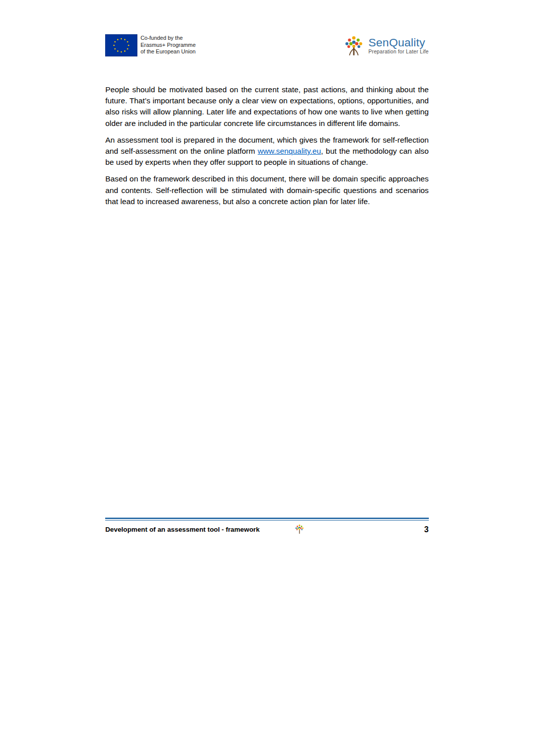Co-funded by the
Erasmus+ Programme
of the European Union
SenQuality
Preparation for Later Life
People should be motivated based on the current state, past actions, and thinking about the future. That’s important because only a clear view on expectations, options, opportunities, and also risks will allow planning. Later life and expectations of how one wants to live when getting older are included in the particular concrete life circumstances in different life domains.
An assessment tool is prepared in the document, which gives the framework for self-reflection and self-assessment on the online platform www.senquality.eu, but the methodology can also be used by experts when they offer support to people in situations of change.
Based on the framework described in this document, there will be domain specific approaches and contents. Self-reflection will be stimulated with domain-specific questions and scenarios that lead to increased awareness, but also a concrete action plan for later life.
Development of an assessment tool - framework
3